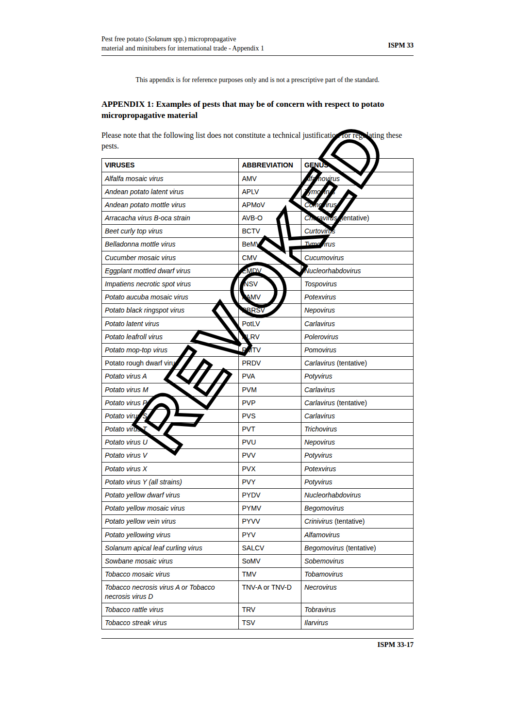Pest free potato (Solanum spp.) micropropagative
material and minitubers for international trade - Appendix 1
ISPM 33
This appendix is for reference purposes only and is not a prescriptive part of the standard.
APPENDIX 1: Examples of pests that may be of concern with respect to potato micropropagative material
Please note that the following list does not constitute a technical justification for regulating these pests.
| VIRUSES | ABBREVIATION | GENUS |
| --- | --- | --- |
| Alfalfa mosaic virus | AMV | Alfamovirus |
| Andean potato latent virus | APLV | Tymovirus |
| Andean potato mottle virus | APMoV | Comovirus |
| Arracacha virus B-oca strain | AVB-O | Cheravirus (tentative) |
| Beet curly top virus | BCTV | Curtovirus |
| Belladonna mottle virus | BeMV | Tymovirus |
| Cucumber mosaic virus | CMV | Cucumovirus |
| Eggplant mottled dwarf virus | EMDV | Nucleorhabdovirus |
| Impatiens necrotic spot virus | INSV | Tospovirus |
| Potato aucuba mosaic virus | PAMV | Potexvirus |
| Potato black ringspot virus | PBRSV | Nepovirus |
| Potato latent virus | PotLV | Carlavirus |
| Potato leafroll virus | PLRV | Polerovirus |
| Potato mop-top virus | PMTV | Pomovirus |
| Potato rough dwarf virus | PRDV | Carlavirus (tentative) |
| Potato virus A | PVA | Potyvirus |
| Potato virus M | PVM | Carlavirus |
| Potato virus P | PVP | Carlavirus (tentative) |
| Potato virus S | PVS | Carlavirus |
| Potato virus T | PVT | Trichovirus |
| Potato virus U | PVU | Nepovirus |
| Potato virus V | PVV | Potyvirus |
| Potato virus X | PVX | Potexvirus |
| Potato virus Y (all strains) | PVY | Potyvirus |
| Potato yellow dwarf virus | PYDV | Nucleorhabdovirus |
| Potato yellow mosaic virus | PYMV | Begomovirus |
| Potato yellow vein virus | PYVV | Crinivirus (tentative) |
| Potato yellowing virus | PYV | Alfamovirus |
| Solanum apical leaf curling virus | SALCV | Begomovirus (tentative) |
| Sowbane mosaic virus | SoMV | Sobemovirus |
| Tobacco mosaic virus | TMV | Tobamovirus |
| Tobacco necrosis virus A or Tobacco necrosis virus D | TNV-A or TNV-D | Necrovirus |
| Tobacco rattle virus | TRV | Tobravirus |
| Tobacco streak virus | TSV | Ilarvirus |
ISPM 33-17
REVOKED